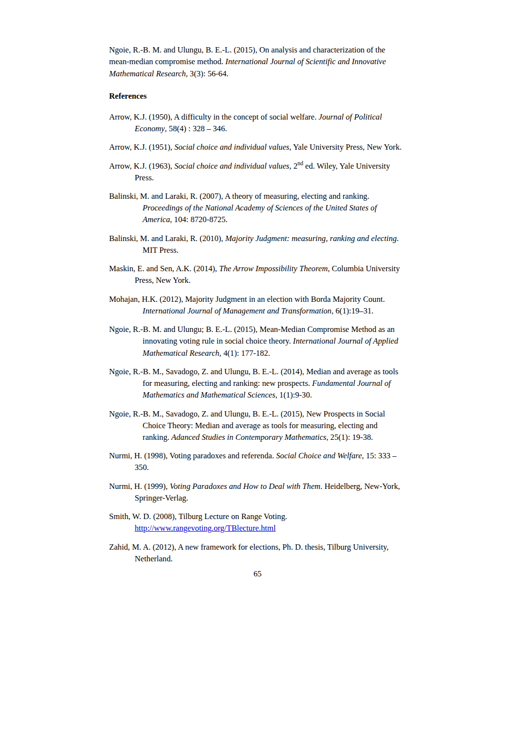Ngoie, R.-B. M. and Ulungu, B. E.-L. (2015), On analysis and characterization of the mean-median compromise method. International Journal of Scientific and Innovative Mathematical Research, 3(3): 56-64.
References
Arrow, K.J. (1950), A difficulty in the concept of social welfare. Journal of Political Economy, 58(4) : 328 – 346.
Arrow, K.J. (1951), Social choice and individual values, Yale University Press, New York.
Arrow, K.J. (1963), Social choice and individual values, 2nd ed. Wiley, Yale University Press.
Balinski, M. and Laraki, R. (2007), A theory of measuring, electing and ranking. Proceedings of the National Academy of Sciences of the United States of America, 104: 8720-8725.
Balinski, M. and Laraki, R. (2010), Majority Judgment: measuring, ranking and electing. MIT Press.
Maskin, E. and Sen, A.K. (2014), The Arrow Impossibility Theorem, Columbia University Press, New York.
Mohajan, H.K. (2012), Majority Judgment in an election with Borda Majority Count. International Journal of Management and Transformation, 6(1):19–31.
Ngoie, R.-B. M. and Ulungu; B. E.-L. (2015), Mean-Median Compromise Method as an innovating voting rule in social choice theory. International Journal of Applied Mathematical Research, 4(1): 177-182.
Ngoie, R.-B. M., Savadogo, Z. and Ulungu, B. E.-L. (2014), Median and average as tools for measuring, electing and ranking: new prospects. Fundamental Journal of Mathematics and Mathematical Sciences, 1(1):9-30.
Ngoie, R.-B. M., Savadogo, Z. and Ulungu, B. E.-L. (2015), New Prospects in Social Choice Theory: Median and average as tools for measuring, electing and ranking. Adanced Studies in Contemporary Mathematics, 25(1): 19-38.
Nurmi, H. (1998), Voting paradoxes and referenda. Social Choice and Welfare, 15: 333 – 350.
Nurmi, H. (1999), Voting Paradoxes and How to Deal with Them. Heidelberg, New-York, Springer-Verlag.
Smith, W. D. (2008), Tilburg Lecture on Range Voting. http://www.rangevoting.org/TBlecture.html
Zahid, M. A. (2012), A new framework for elections, Ph. D. thesis, Tilburg University, Netherland.
65